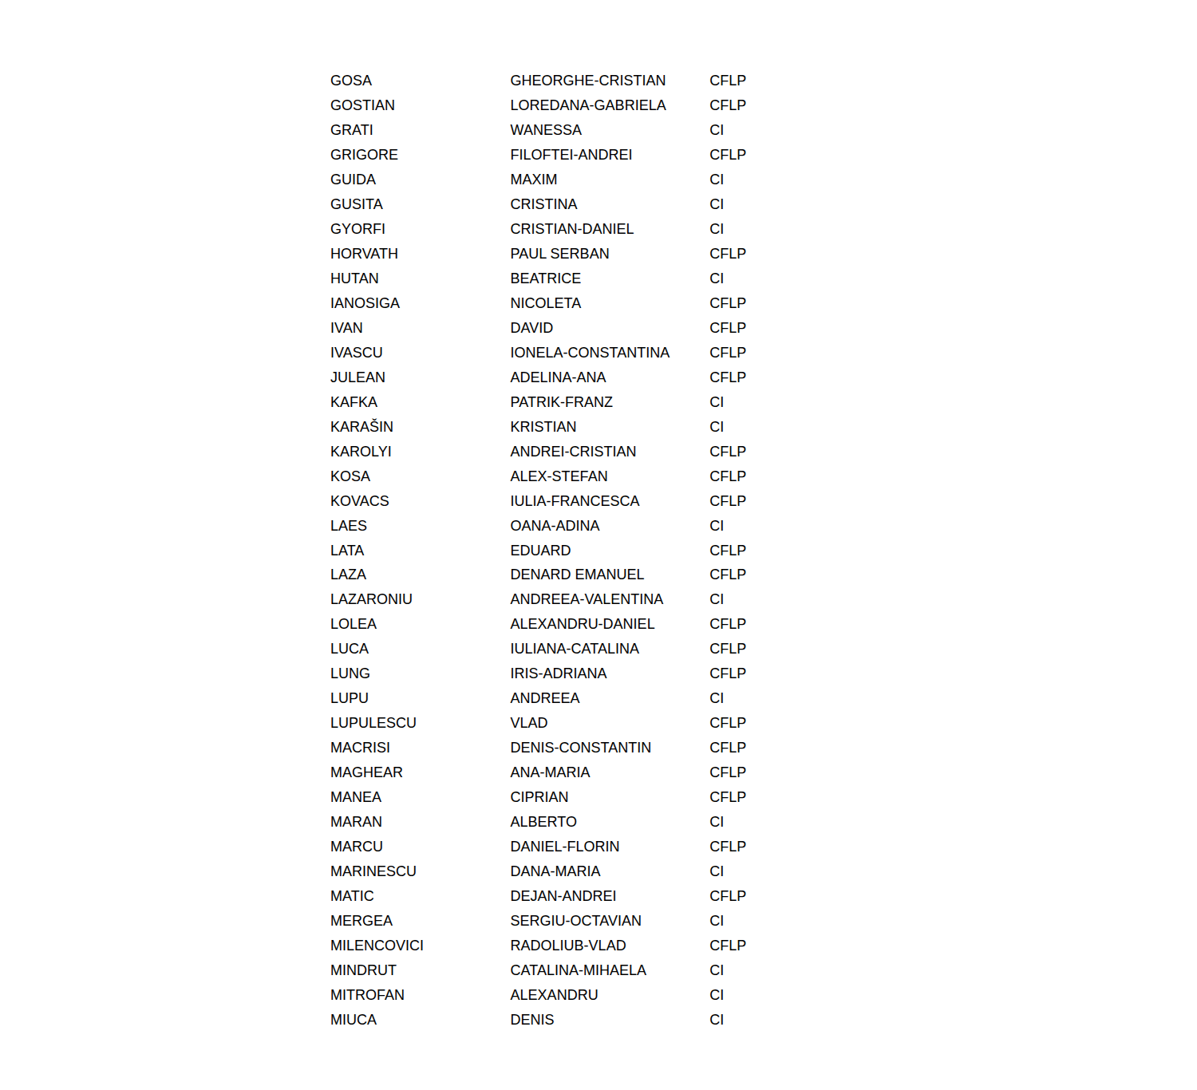| GOSA | GHEORGHE-CRISTIAN | CFLP |
| GOSTIAN | LOREDANA-GABRIELA | CFLP |
| GRATI | WANESSA | CI |
| GRIGORE | FILOFTEI-ANDREI | CFLP |
| GUIDA | MAXIM | CI |
| GUSITA | CRISTINA | CI |
| GYORFI | CRISTIAN-DANIEL | CI |
| HORVATH | PAUL SERBAN | CFLP |
| HUTAN | BEATRICE | CI |
| IANOSIGA | NICOLETA | CFLP |
| IVAN | DAVID | CFLP |
| IVASCU | IONELA-CONSTANTINA | CFLP |
| JULEAN | ADELINA-ANA | CFLP |
| KAFKA | PATRIK-FRANZ | CI |
| KARAŠIN | KRISTIAN | CI |
| KAROLYI | ANDREI-CRISTIAN | CFLP |
| KOSA | ALEX-STEFAN | CFLP |
| KOVACS | IULIA-FRANCESCA | CFLP |
| LAES | OANA-ADINA | CI |
| LATA | EDUARD | CFLP |
| LAZA | DENARD EMANUEL | CFLP |
| LAZARONIU | ANDREEA-VALENTINA | CI |
| LOLEA | ALEXANDRU-DANIEL | CFLP |
| LUCA | IULIANA-CATALINA | CFLP |
| LUNG | IRIS-ADRIANA | CFLP |
| LUPU | ANDREEA | CI |
| LUPULESCU | VLAD | CFLP |
| MACRISI | DENIS-CONSTANTIN | CFLP |
| MAGHEAR | ANA-MARIA | CFLP |
| MANEA | CIPRIAN | CFLP |
| MARAN | ALBERTO | CI |
| MARCU | DANIEL-FLORIN | CFLP |
| MARINESCU | DANA-MARIA | CI |
| MATIC | DEJAN-ANDREI | CFLP |
| MERGEA | SERGIU-OCTAVIAN | CI |
| MILENCOVICI | RADOLIUB-VLAD | CFLP |
| MINDRUT | CATALINA-MIHAELA | CI |
| MITROFAN | ALEXANDRU | CI |
| MIUCA | DENIS | CI |